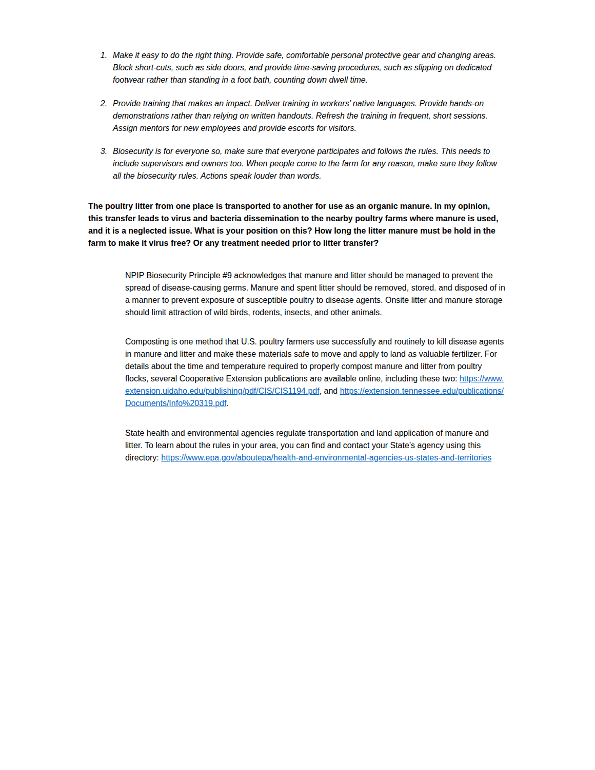Make it easy to do the right thing. Provide safe, comfortable personal protective gear and changing areas. Block short-cuts, such as side doors, and provide time-saving procedures, such as slipping on dedicated footwear rather than standing in a foot bath, counting down dwell time.
Provide training that makes an impact. Deliver training in workers’ native languages. Provide hands-on demonstrations rather than relying on written handouts. Refresh the training in frequent, short sessions. Assign mentors for new employees and provide escorts for visitors.
Biosecurity is for everyone so, make sure that everyone participates and follows the rules. This needs to include supervisors and owners too. When people come to the farm for any reason, make sure they follow all the biosecurity rules. Actions speak louder than words.
The poultry litter from one place is transported to another for use as an organic manure. In my opinion, this transfer leads to virus and bacteria dissemination to the nearby poultry farms where manure is used, and it is a neglected issue. What is your position on this? How long the litter manure must be hold in the farm to make it virus free? Or any treatment needed prior to litter transfer?
NPIP Biosecurity Principle #9 acknowledges that manure and litter should be managed to prevent the spread of disease-causing germs. Manure and spent litter should be removed, stored. and disposed of in a manner to prevent exposure of susceptible poultry to disease agents. Onsite litter and manure storage should limit attraction of wild birds, rodents, insects, and other animals.
Composting is one method that U.S. poultry farmers use successfully and routinely to kill disease agents in manure and litter and make these materials safe to move and apply to land as valuable fertilizer. For details about the time and temperature required to properly compost manure and litter from poultry flocks, several Cooperative Extension publications are available online, including these two: https://www.extension.uidaho.edu/publishing/pdf/CIS/CIS1194.pdf, and https://extension.tennessee.edu/publications/Documents/Info%20319.pdf.
State health and environmental agencies regulate transportation and land application of manure and litter. To learn about the rules in your area, you can find and contact your State’s agency using this directory: https://www.epa.gov/aboutepa/health-and-environmental-agencies-us-states-and-territories